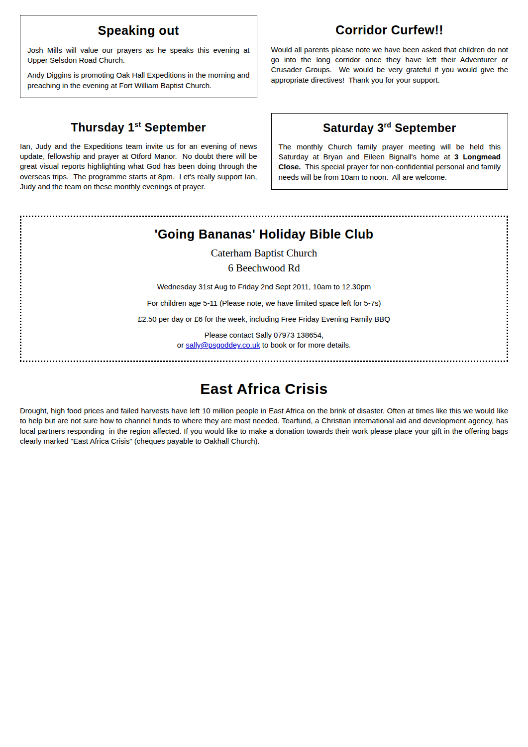Speaking out
Josh Mills will value our prayers as he speaks this evening at Upper Selsdon Road Church.
Andy Diggins is promoting Oak Hall Expeditions in the morning and preaching in the evening at Fort William Baptist Church.
Corridor Curfew!!
Would all parents please note we have been asked that children do not go into the long corridor once they have left their Adventurer or Crusader Groups. We would be very grateful if you would give the appropriate directives! Thank you for your support.
Thursday 1st September
Ian, Judy and the Expeditions team invite us for an evening of news update, fellowship and prayer at Otford Manor. No doubt there will be great visual reports highlighting what God has been doing through the overseas trips. The programme starts at 8pm. Let's really support Ian, Judy and the team on these monthly evenings of prayer.
Saturday 3rd September
The monthly Church family prayer meeting will be held this Saturday at Bryan and Eileen Bignall's home at 3 Longmead Close. This special prayer for non-confidential personal and family needs will be from 10am to noon. All are welcome.
'Going Bananas' Holiday Bible Club
Caterham Baptist Church
6 Beechwood Rd
Wednesday 31st Aug to Friday 2nd Sept 2011, 10am to 12.30pm
For children age 5-11 (Please note, we have limited space left for 5-7s)
£2.50 per day or £6 for the week, including Free Friday Evening Family BBQ
Please contact Sally 07973 138654,
or sally@psgoddey.co.uk to book or for more details.
East Africa Crisis
Drought, high food prices and failed harvests have left 10 million people in East Africa on the brink of disaster. Often at times like this we would like to help but are not sure how to channel funds to where they are most needed. Tearfund, a Christian international aid and development agency, has local partners responding in the region affected. If you would like to make a donation towards their work please place your gift in the offering bags clearly marked "East Africa Crisis" (cheques payable to Oakhall Church).